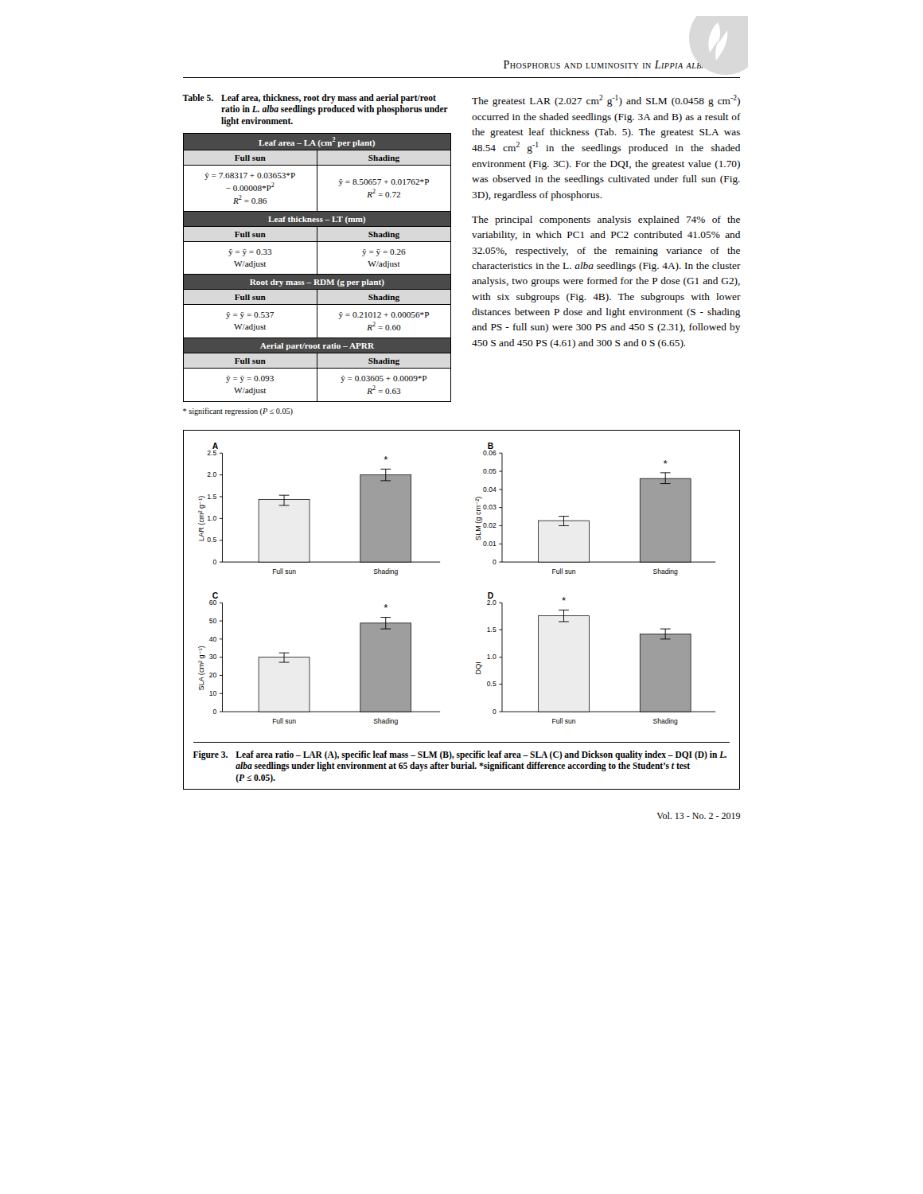Phosphorus and luminosity in Lippia alba
297
Table 5.
Leaf area, thickness, root dry mass and aerial part/root ratio in L. alba seedlings produced with phosphorus under light environment.
| Leaf area – LA (cm 2 per plant) |
| --- |
| Full sun | Shading |
| ŷ = 7.68317 + 0.03653*P − 0.00008*P 2 R 2 = 0.86 | ŷ = 8.50657 + 0.01762*P R 2 = 0.72 |
| Leaf thickness – LT (mm) |
| Full sun | Shading |
| ŷ = ȳ = 0.33 W/adjust | ŷ = ȳ = 0.26 W/adjust |
| Root dry mass – RDM (g per plant) |
| Full sun | Shading |
| ŷ = ȳ = 0.537 W/adjust | ŷ = 0.21012 + 0.00056*P R 2 = 0.60 |
| Aerial part/root ratio – APRR |
| Full sun | Shading |
| ŷ = ȳ = 0.093 W/adjust | ŷ = 0.03605 + 0.0009*P R 2 = 0.63 |
* significant regression (P ≤ 0.05)
The greatest LAR (2.027 cm2 g-1) and SLM (0.0458 g cm-2) occurred in the shaded seedlings (Fig. 3A and B) as a result of the greatest leaf thickness (Tab. 5). The greatest SLA was 48.54 cm2 g-1 in the seedlings produced in the shaded environment (Fig. 3C). For the DQI, the greatest value (1.70) was observed in the seedlings cultivated under full sun (Fig. 3D), regardless of phosphorus.
The principal components analysis explained 74% of the variability, in which PC1 and PC2 contributed 41.05% and 32.05%, respectively, of the remaining variance of the characteristics in the L. alba seedlings (Fig. 4A). In the cluster analysis, two groups were formed for the P dose (G1 and G2), with six subgroups (Fig. 4B). The subgroups with lower distances between P dose and light environment (S - shading and PS - full sun) were 300 PS and 450 S (2.31), followed by 450 S and 450 PS (4.61) and 300 S and 0 S (6.65).
A 0 0.5 1.0 1.5 2.0 2.5 LAR (cm² g⁻¹) * Full sun Shading
B 0 0.01 0.02 0.03 0.04 0.05 0.06 SLM (g cm⁻²) * Full sun Shading
C 0 10 20 30 40 50 60 SLA (cm² g⁻¹) * Full sun Shading
D 0 0.5 1.0 1.5 2.0 DQI * Full sun Shading
Figure 3.
Leaf area ratio – LAR (A), specific leaf mass – SLM (B), specific leaf area – SLA (C) and Dickson quality index – DQI (D) in L. alba seedlings under light environment at 65 days after burial. *significant difference according to the Student’s t test (P ≤ 0.05).
Vol. 13 - No. 2 - 2019